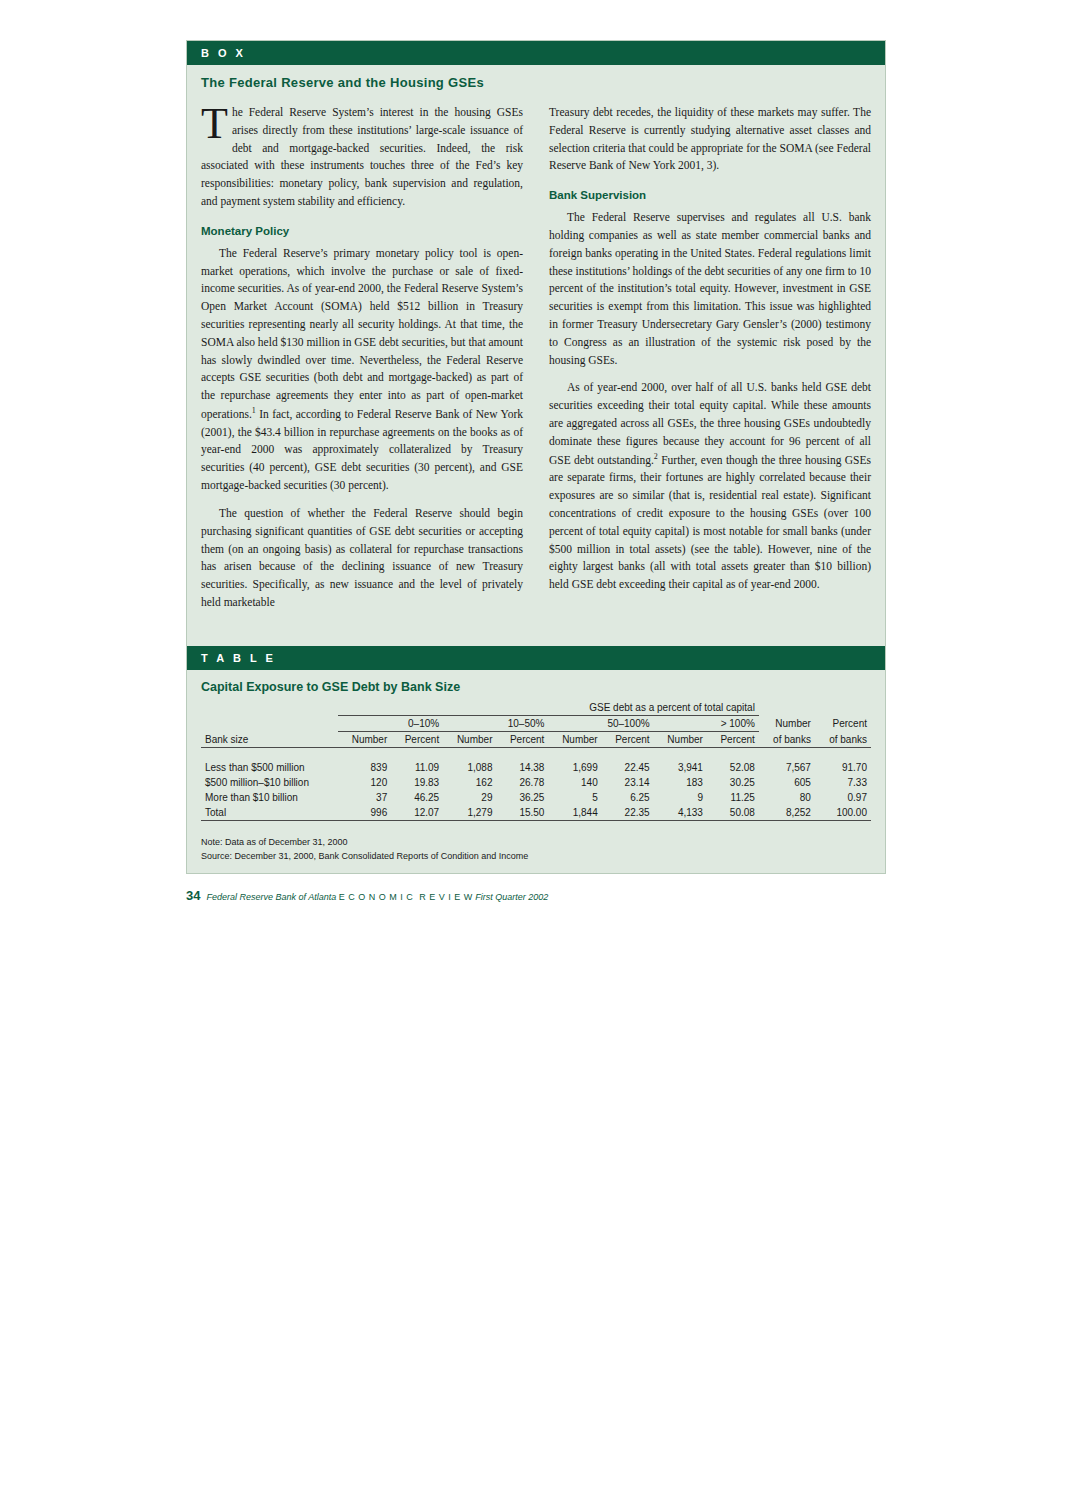B O X
The Federal Reserve and the Housing GSEs
The Federal Reserve System’s interest in the housing GSEs arises directly from these institutions’ large-scale issuance of debt and mortgage-backed securities. Indeed, the risk associated with these instruments touches three of the Fed’s key responsibilities: monetary policy, bank supervision and regulation, and payment system stability and efficiency.
Monetary Policy
The Federal Reserve’s primary monetary policy tool is open-market operations, which involve the purchase or sale of fixed-income securities. As of year-end 2000, the Federal Reserve System’s Open Market Account (SOMA) held $512 billion in Treasury securities representing nearly all security holdings. At that time, the SOMA also held $130 million in GSE debt securities, but that amount has slowly dwindled over time. Nevertheless, the Federal Reserve accepts GSE securities (both debt and mortgage-backed) as part of the repurchase agreements they enter into as part of open-market operations.1 In fact, according to Federal Reserve Bank of New York (2001), the $43.4 billion in repurchase agreements on the books as of year-end 2000 was approximately collateralized by Treasury securities (40 percent), GSE debt securities (30 percent), and GSE mortgage-backed securities (30 percent).
The question of whether the Federal Reserve should begin purchasing significant quantities of GSE debt securities or accepting them (on an ongoing basis) as collateral for repurchase transactions has arisen because of the declining issuance of new Treasury securities. Specifically, as new issuance and the level of privately held marketable
Treasury debt recedes, the liquidity of these markets may suffer. The Federal Reserve is currently studying alternative asset classes and selection criteria that could be appropriate for the SOMA (see Federal Reserve Bank of New York 2001, 3).
Bank Supervision
The Federal Reserve supervises and regulates all U.S. bank holding companies as well as state member commercial banks and foreign banks operating in the United States. Federal regulations limit these institutions’ holdings of the debt securities of any one firm to 10 percent of the institution’s total equity. However, investment in GSE securities is exempt from this limitation. This issue was highlighted in former Treasury Undersecretary Gary Gensler’s (2000) testimony to Congress as an illustration of the systemic risk posed by the housing GSEs.
As of year-end 2000, over half of all U.S. banks held GSE debt securities exceeding their total equity capital. While these amounts are aggregated across all GSEs, the three housing GSEs undoubtedly dominate these figures because they account for 96 percent of all GSE debt outstanding.2 Further, even though the three housing GSEs are separate firms, their fortunes are highly correlated because their exposures are so similar (that is, residential real estate). Significant concentrations of credit exposure to the housing GSEs (over 100 percent of total equity capital) is most notable for small banks (under $500 million in total assets) (see the table). However, nine of the eighty largest banks (all with total assets greater than $10 billion) held GSE debt exceeding their capital as of year-end 2000.
T A B L E
Capital Exposure to GSE Debt by Bank Size
| | GSE debt as a percent of total capital | | |
| | 0–10% | 10–50% | 50–100% | > 100% | Number | Percent |
| Bank size | Number | Percent | Number | Percent | Number | Percent | Number | Percent | of banks | of banks |
| Less than $500 million | 839 | 11.09 | 1,088 | 14.38 | 1,699 | 22.45 | 3,941 | 52.08 | 7,567 | 91.70 |
| $500 million–$10 billion | 120 | 19.83 | 162 | 26.78 | 140 | 23.14 | 183 | 30.25 | 605 | 7.33 |
| More than $10 billion | 37 | 46.25 | 29 | 36.25 | 5 | 6.25 | 9 | 11.25 | 80 | 0.97 |
| Total | 996 | 12.07 | 1,279 | 15.50 | 1,844 | 22.35 | 4,133 | 50.08 | 8,252 | 100.00 |
Note: Data as of December 31, 2000
Source: December 31, 2000, Bank Consolidated Reports of Condition and Income
34 Federal Reserve Bank of Atlanta E C O N O M I C R E V I E W First Quarter 2002